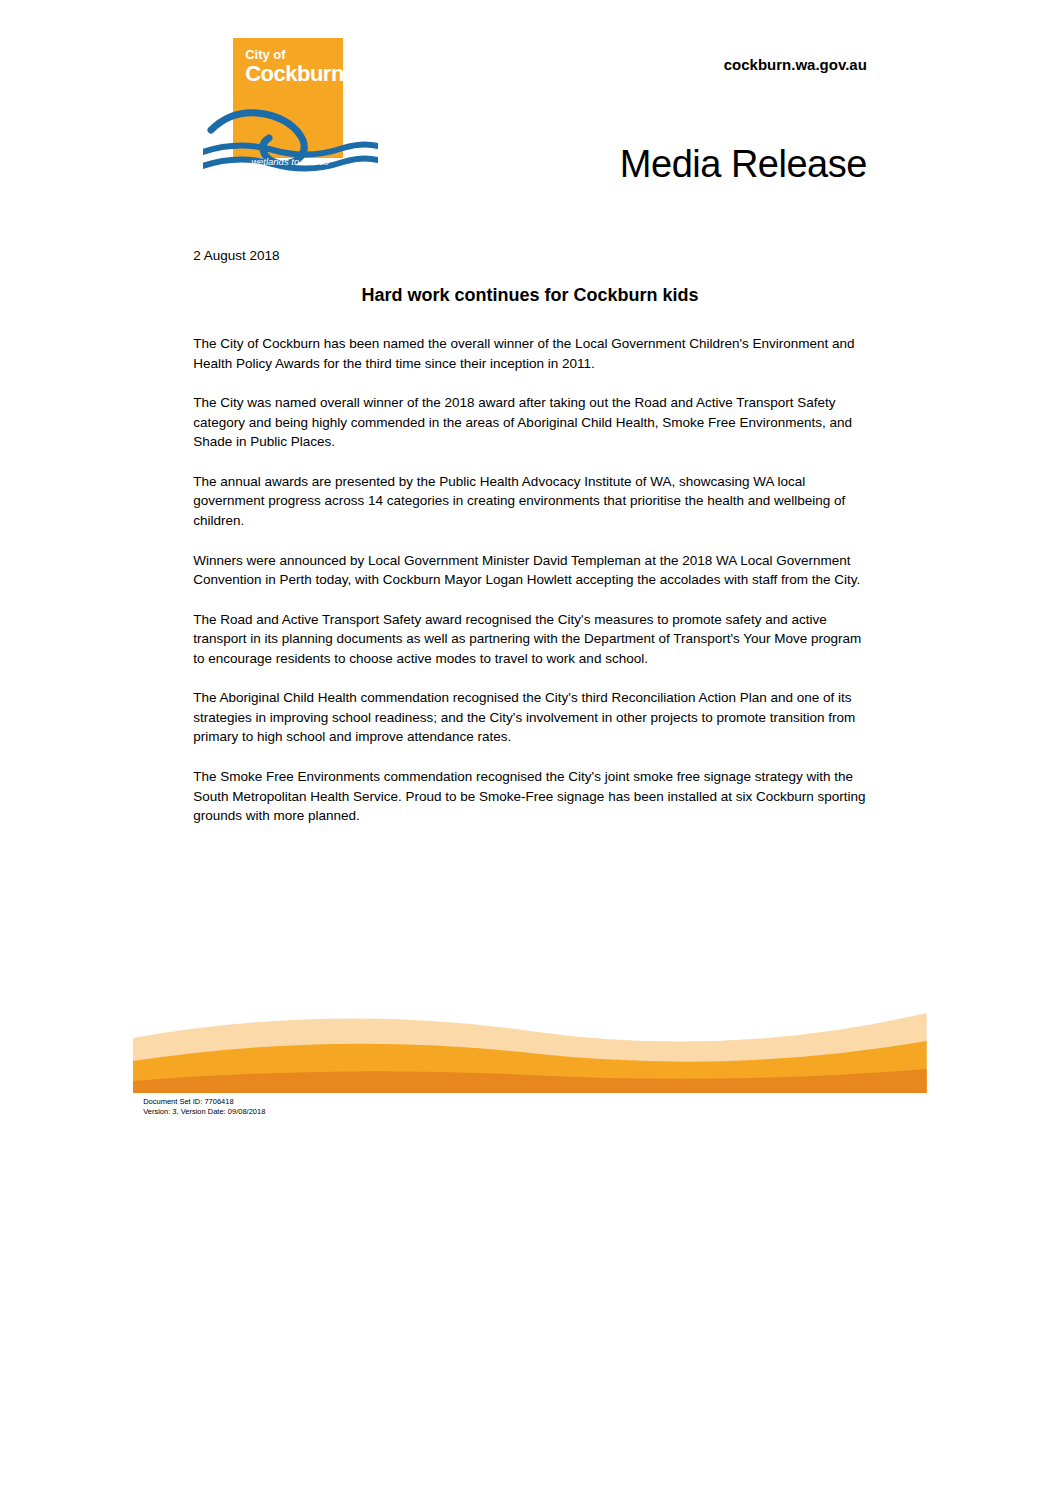City of
Cockburn
wetlands to waves
cockburn.wa.gov.au
Media Release
2 August 2018
Hard work continues for Cockburn kids
The City of Cockburn has been named the overall winner of the Local Government Children's Environment and Health Policy Awards for the third time since their inception in 2011.
The City was named overall winner of the 2018 award after taking out the Road and Active Transport Safety category and being highly commended in the areas of Aboriginal Child Health, Smoke Free Environments, and Shade in Public Places.
The annual awards are presented by the Public Health Advocacy Institute of WA, showcasing WA local government progress across 14 categories in creating environments that prioritise the health and wellbeing of children.
Winners were announced by Local Government Minister David Templeman at the 2018 WA Local Government Convention in Perth today, with Cockburn Mayor Logan Howlett accepting the accolades with staff from the City.
The Road and Active Transport Safety award recognised the City's measures to promote safety and active transport in its planning documents as well as partnering with the Department of Transport's Your Move program to encourage residents to choose active modes to travel to work and school.
The Aboriginal Child Health commendation recognised the City's third Reconciliation Action Plan and one of its strategies in improving school readiness; and the City's involvement in other projects to promote transition from primary to high school and improve attendance rates.
The Smoke Free Environments commendation recognised the City's joint smoke free signage strategy with the South Metropolitan Health Service. Proud to be Smoke-Free signage has been installed at six Cockburn sporting grounds with more planned.
Document Set ID: 7706418
Version: 3, Version Date: 09/08/2018